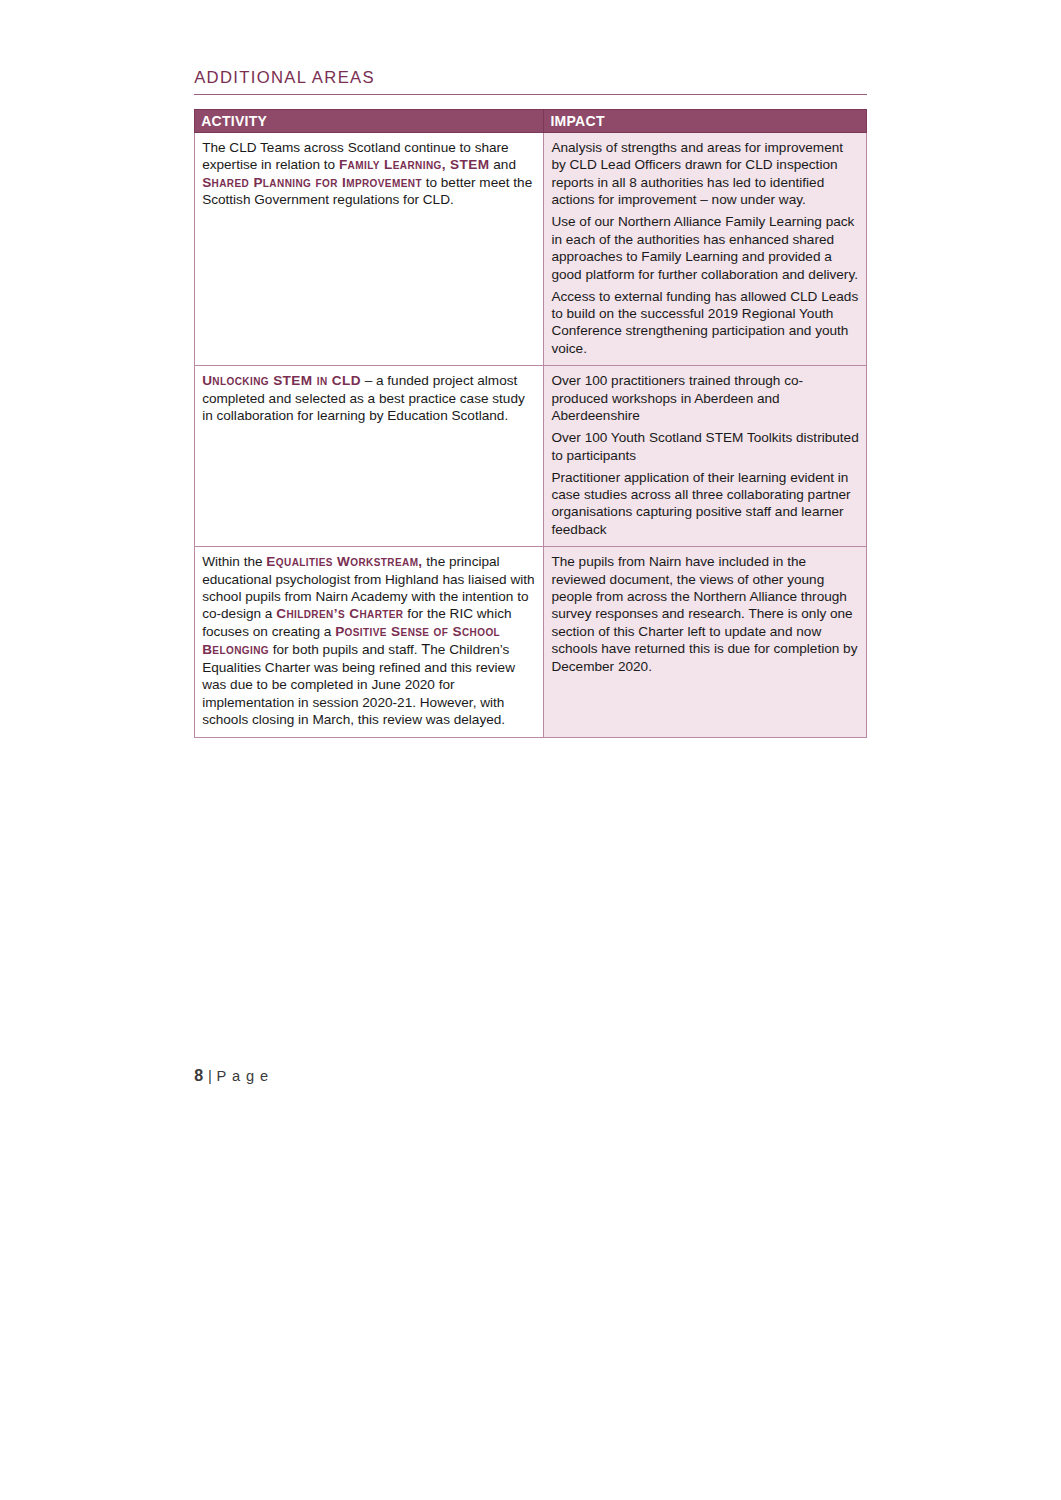Additional Areas
| ACTIVITY | IMPACT |
| --- | --- |
| The CLD Teams across Scotland continue to share expertise in relation to Family Learning, STEM and Shared Planning for Improvement to better meet the Scottish Government regulations for CLD. | Analysis of strengths and areas for improvement by CLD Lead Officers drawn for CLD inspection reports in all 8 authorities has led to identified actions for improvement – now under way. Use of our Northern Alliance Family Learning pack in each of the authorities has enhanced shared approaches to Family Learning and provided a good platform for further collaboration and delivery. Access to external funding has allowed CLD Leads to build on the successful 2019 Regional Youth Conference strengthening participation and youth voice. |
| Unlocking STEM in CLD – a funded project almost completed and selected as a best practice case study in collaboration for learning by Education Scotland. | Over 100 practitioners trained through co-produced workshops in Aberdeen and Aberdeenshire Over 100 Youth Scotland STEM Toolkits distributed to participants Practitioner application of their learning evident in case studies across all three collaborating partner organisations capturing positive staff and learner feedback |
| Within the Equalities Workstream, the principal educational psychologist from Highland has liaised with school pupils from Nairn Academy with the intention to co-design a Children’s Charter for the RIC which focuses on creating a Positive Sense of School Belonging for both pupils and staff. T he Children’s Equalities Charter was being refined and this review was due to be completed in June 2020 for implementation in session 2020-21. However, with schools closing in March, this review was delayed. | The pupils from Nairn have included in the reviewed document, the views of other young people from across the Northern Alliance through survey responses and research. There is only one section of this Charter left to update and now schools have returned this is due for completion by December 2020. |
8|P a g e